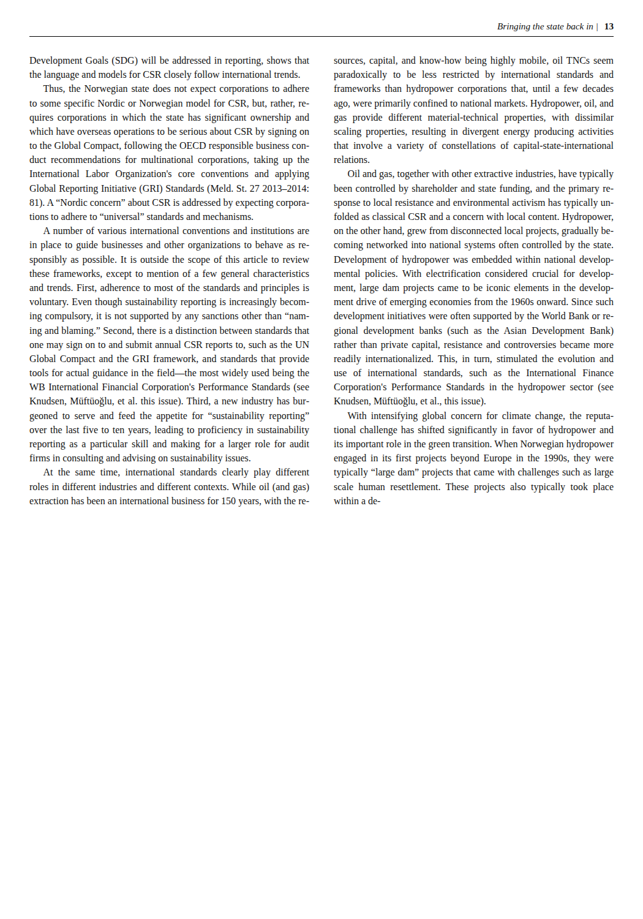Bringing the state back in | 13
Development Goals (SDG) will be addressed in reporting, shows that the language and models for CSR closely follow international trends.
Thus, the Norwegian state does not expect corporations to adhere to some specific Nordic or Norwegian model for CSR, but, rather, requires corporations in which the state has significant ownership and which have overseas operations to be serious about CSR by signing on to the Global Compact, following the OECD responsible business conduct recommendations for multinational corporations, taking up the International Labor Organization's core conventions and applying Global Reporting Initiative (GRI) Standards (Meld. St. 27 2013–2014: 81). A “Nordic concern” about CSR is addressed by expecting corporations to adhere to “universal” standards and mechanisms.
A number of various international conventions and institutions are in place to guide businesses and other organizations to behave as responsibly as possible. It is outside the scope of this article to review these frameworks, except to mention of a few general characteristics and trends. First, adherence to most of the standards and principles is voluntary. Even though sustainability reporting is increasingly becoming compulsory, it is not supported by any sanctions other than “naming and blaming.” Second, there is a distinction between standards that one may sign on to and submit annual CSR reports to, such as the UN Global Compact and the GRI framework, and standards that provide tools for actual guidance in the field—the most widely used being the WB International Financial Corporation's Performance Standards (see Knudsen, Müftüoğlu, et al. this issue). Third, a new industry has burgeoned to serve and feed the appetite for “sustainability reporting” over the last five to ten years, leading to proficiency in sustainability reporting as a particular skill and making for a larger role for audit firms in consulting and advising on sustainability issues.
At the same time, international standards clearly play different roles in different industries and different contexts. While oil (and gas) extraction has been an international business for 150 years, with the resources, capital, and know-how being highly mobile, oil TNCs seem paradoxically to be less restricted by international standards and frameworks than hydropower corporations that, until a few decades ago, were primarily confined to national markets. Hydropower, oil, and gas provide different material-technical properties, with dissimilar scaling properties, resulting in divergent energy producing activities that involve a variety of constellations of capital-state-international relations.
Oil and gas, together with other extractive industries, have typically been controlled by shareholder and state funding, and the primary response to local resistance and environmental activism has typically unfolded as classical CSR and a concern with local content. Hydropower, on the other hand, grew from disconnected local projects, gradually becoming networked into national systems often controlled by the state. Development of hydropower was embedded within national developmental policies. With electrification considered crucial for development, large dam projects came to be iconic elements in the development drive of emerging economies from the 1960s onward. Since such development initiatives were often supported by the World Bank or regional development banks (such as the Asian Development Bank) rather than private capital, resistance and controversies became more readily internationalized. This, in turn, stimulated the evolution and use of international standards, such as the International Finance Corporation's Performance Standards in the hydropower sector (see Knudsen, Müftüoğlu, et al., this issue).
With intensifying global concern for climate change, the reputational challenge has shifted significantly in favor of hydropower and its important role in the green transition. When Norwegian hydropower engaged in its first projects beyond Europe in the 1990s, they were typically “large dam” projects that came with challenges such as large scale human resettlement. These projects also typically took place within a de-